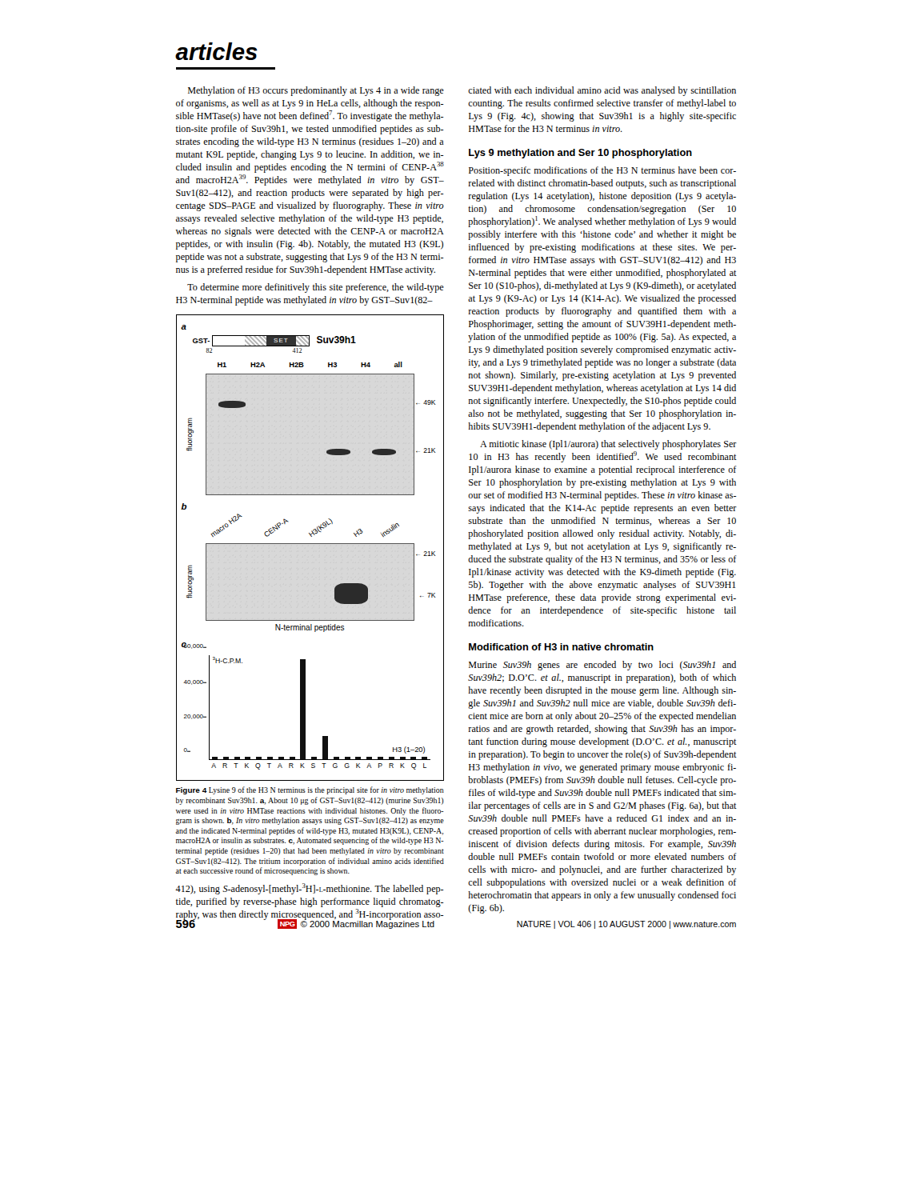articles
Methylation of H3 occurs predominantly at Lys 4 in a wide range of organisms, as well as at Lys 9 in HeLa cells, although the responsible HMTase(s) have not been defined7. To investigate the methylation-site profile of Suv39h1, we tested unmodified peptides as substrates encoding the wild-type H3 N terminus (residues 1–20) and a mutant K9L peptide, changing Lys 9 to leucine. In addition, we included insulin and peptides encoding the N termini of CENP-A38 and macroH2A39. Peptides were methylated in vitro by GST–Suv1(82–412), and reaction products were separated by high percentage SDS–PAGE and visualized by fluorography. These in vitro assays revealed selective methylation of the wild-type H3 peptide, whereas no signals were detected with the CENP-A or macroH2A peptides, or with insulin (Fig. 4b). Notably, the mutated H3 (K9L) peptide was not a substrate, suggesting that Lys 9 of the H3 N terminus is a preferred residue for Suv39h1-dependent HMTase activity.
To determine more definitively this site preference, the wild-type H3 N-terminal peptide was methylated in vitro by GST–Suv1(82–
a
GST-
SET
Suv39h1
82412
H1 H2A H2B H3 H4 all
fluorogram
← 49K ← 21K
b
macro H2A CENP-A H3(K9L) H3 insulin
fluorogram
← 21K ← 7K
N-terminal peptides
c
3H-C.P.M. 60,000 40,000 20,000 0
H3 (1–20)
ARTKQTARKSTGGKAPRKQL
Figure 4 Lysine 9 of the H3 N terminus is the principal site for in vitro methylation by recombinant Suv39h1. a, About 10 μg of GST–Suv1(82–412) (murine Suv39h1) were used in in vitro HMTase reactions with individual histones. Only the fluorogram is shown. b, In vitro methylation assays using GST–Suv1(82–412) as enzyme and the indicated N-terminal peptides of wild-type H3, mutated H3(K9L), CENP-A, macroH2A or insulin as substrates. c, Automated sequencing of the wild-type H3 N-terminal peptide (residues 1–20) that had been methylated in vitro by recombinant GST–Suv1(82–412). The tritium incorporation of individual amino acids identified at each successive round of microsequencing is shown.
412), using S-adenosyl-[methyl-3H]-l-methionine. The labelled peptide, purified by reverse-phase high performance liquid chromatography, was then directly microsequenced, and 3H-incorporation associated with each individual amino acid was analysed by scintillation counting. The results confirmed selective transfer of methyl-label to Lys 9 (Fig. 4c), showing that Suv39h1 is a highly site-specific HMTase for the H3 N terminus in vitro.
Lys 9 methylation and Ser 10 phosphorylation
Position-specifc modifications of the H3 N terminus have been correlated with distinct chromatin-based outputs, such as transcriptional regulation (Lys 14 acetylation), histone deposition (Lys 9 acetylation) and chromosome condensation/segregation (Ser 10 phosphorylation)1. We analysed whether methylation of Lys 9 would possibly interfere with this ‘histone code’ and whether it might be influenced by pre-existing modifications at these sites. We performed in vitro HMTase assays with GST–SUV1(82–412) and H3 N-terminal peptides that were either unmodified, phosphorylated at Ser 10 (S10-phos), di-methylated at Lys 9 (K9-dimeth), or acetylated at Lys 9 (K9-Ac) or Lys 14 (K14-Ac). We visualized the processed reaction products by fluorography and quantified them with a Phosphorimager, setting the amount of SUV39H1-dependent methylation of the unmodified peptide as 100% (Fig. 5a). As expected, a Lys 9 dimethylated position severely compromised enzymatic activity, and a Lys 9 trimethylated peptide was no longer a substrate (data not shown). Similarly, pre-existing acetylation at Lys 9 prevented SUV39H1-dependent methylation, whereas acetylation at Lys 14 did not significantly interfere. Unexpectedly, the S10-phos peptide could also not be methylated, suggesting that Ser 10 phosphorylation inhibits SUV39H1-dependent methylation of the adjacent Lys 9.
A mitiotic kinase (Ipl1/aurora) that selectively phosphorylates Ser 10 in H3 has recently been identified9. We used recombinant Ipl1/aurora kinase to examine a potential reciprocal interference of Ser 10 phosphorylation by pre-existing methylation at Lys 9 with our set of modified H3 N-terminal peptides. These in vitro kinase assays indicated that the K14-Ac peptide represents an even better substrate than the unmodified N terminus, whereas a Ser 10 phoshorylated position allowed only residual activity. Notably, di-methylated at Lys 9, but not acetylation at Lys 9, significantly reduced the substrate quality of the H3 N terminus, and 35% or less of Ipl1/kinase activity was detected with the K9-dimeth peptide (Fig. 5b). Together with the above enzymatic analyses of SUV39H1 HMTase preference, these data provide strong experimental evidence for an interdependence of site-specific histone tail modifications.
Modification of H3 in native chromatin
Murine Suv39h genes are encoded by two loci (Suv39h1 and Suv39h2; D.O’C. et al., manuscript in preparation), both of which have recently been disrupted in the mouse germ line. Although single Suv39h1 and Suv39h2 null mice are viable, double Suv39h deficient mice are born at only about 20–25% of the expected mendelian ratios and are growth retarded, showing that Suv39h has an important function during mouse development (D.O’C. et al., manuscript in preparation). To begin to uncover the role(s) of Suv39h-dependent H3 methylation in vivo, we generated primary mouse embryonic fibroblasts (PMEFs) from Suv39h double null fetuses. Cell-cycle profiles of wild-type and Suv39h double null PMEFs indicated that similar percentages of cells are in S and G2/M phases (Fig. 6a), but that Suv39h double null PMEFs have a reduced G1 index and an increased proportion of cells with aberrant nuclear morphologies, reminiscent of division defects during mitosis. For example, Suv39h double null PMEFs contain twofold or more elevated numbers of cells with micro- and polynuclei, and are further characterized by cell subpopulations with oversized nuclei or a weak definition of heterochromatin that appears in only a few unusually condensed foci (Fig. 6b).
596 NPG © 2000 Macmillan Magazines Ltd NATURE | VOL 406 | 10 AUGUST 2000 | www.nature.com